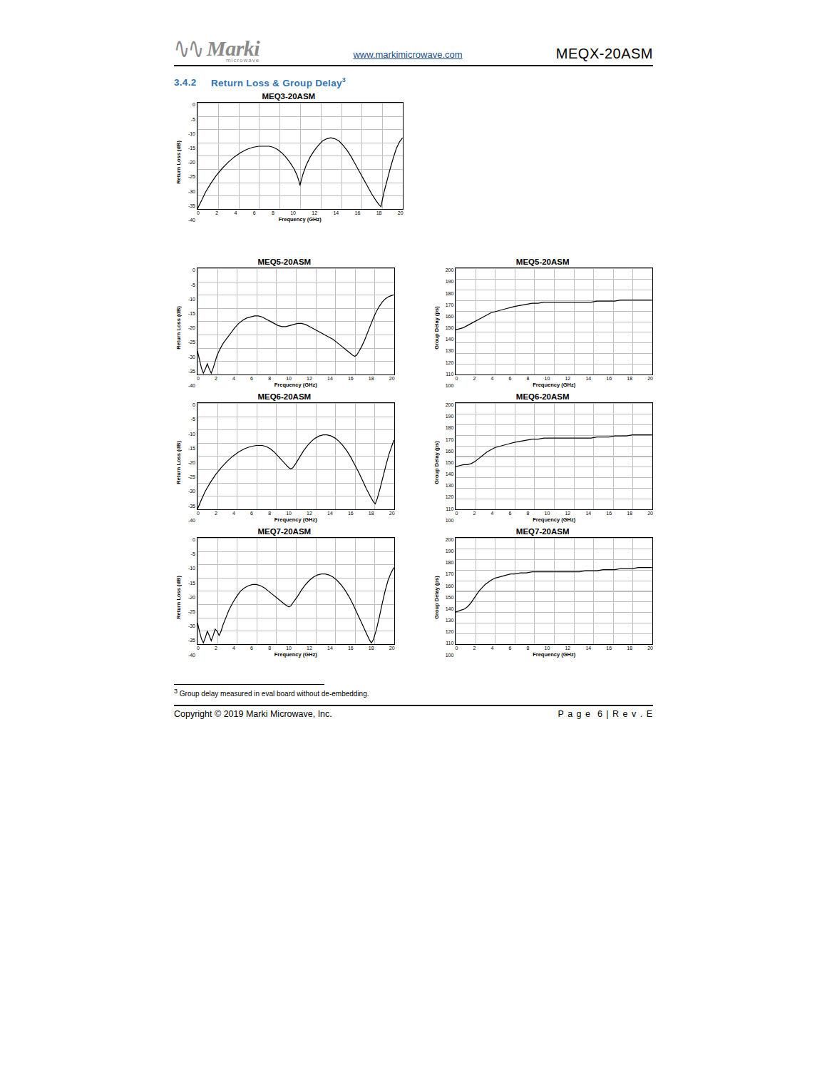∿∿
Marki microwave
www.markimicrowave.com
MEQX-20ASM
3.4.2 Return Loss & Group Delay3
MEQ3-20ASM
Return Loss (dB)
0-5-10-15-20-25-30-35-40
02468101214161820
Frequency (GHz)
MEQ5-20ASM
Return Loss (dB)
0-5-10-15-20-25-30-35-40
02468101214161820
Frequency (GHz)
MEQ5-20ASM
Group Delay (ps)
200190180170160150140130120110100
02468101214161820
Frequency (GHz)
MEQ6-20ASM
Return Loss (dB)
0-5-10-15-20-25-30-35-40
02468101214161820
Frequency (GHz)
MEQ6-20ASM
Group Delay (ps)
200190180170160150140130120110100
02468101214161820
Frequency (GHz)
MEQ7-20ASM
Return Loss (dB)
0-5-10-15-20-25-30-35-40
02468101214161820
Frequency (GHz)
MEQ7-20ASM
Group Delay (ps)
200190180170160150140130120110100
02468101214161820
Frequency (GHz)
3 Group delay measured in eval board without de-embedding.
Copyright © 2019 Marki Microwave, Inc.
P a g e 6 | R e v . E